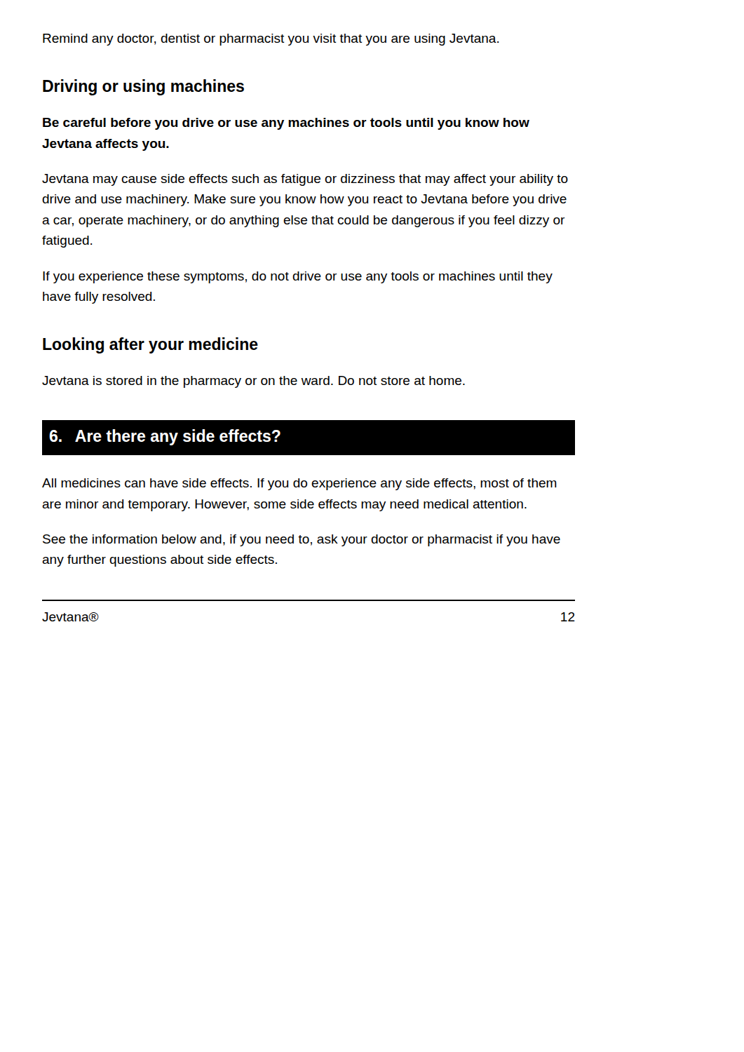Remind any doctor, dentist or pharmacist you visit that you are using Jevtana.
Driving or using machines
Be careful before you drive or use any machines or tools until you know how Jevtana affects you.
Jevtana may cause side effects such as fatigue or dizziness that may affect your ability to drive and use machinery. Make sure you know how you react to Jevtana before you drive a car, operate machinery, or do anything else that could be dangerous if you feel dizzy or fatigued.
If you experience these symptoms, do not drive or use any tools or machines until they have fully resolved.
Looking after your medicine
Jevtana is stored in the pharmacy or on the ward. Do not store at home.
6. Are there any side effects?
All medicines can have side effects. If you do experience any side effects, most of them are minor and temporary. However, some side effects may need medical attention.
See the information below and, if you need to, ask your doctor or pharmacist if you have any further questions about side effects.
Jevtana® 12